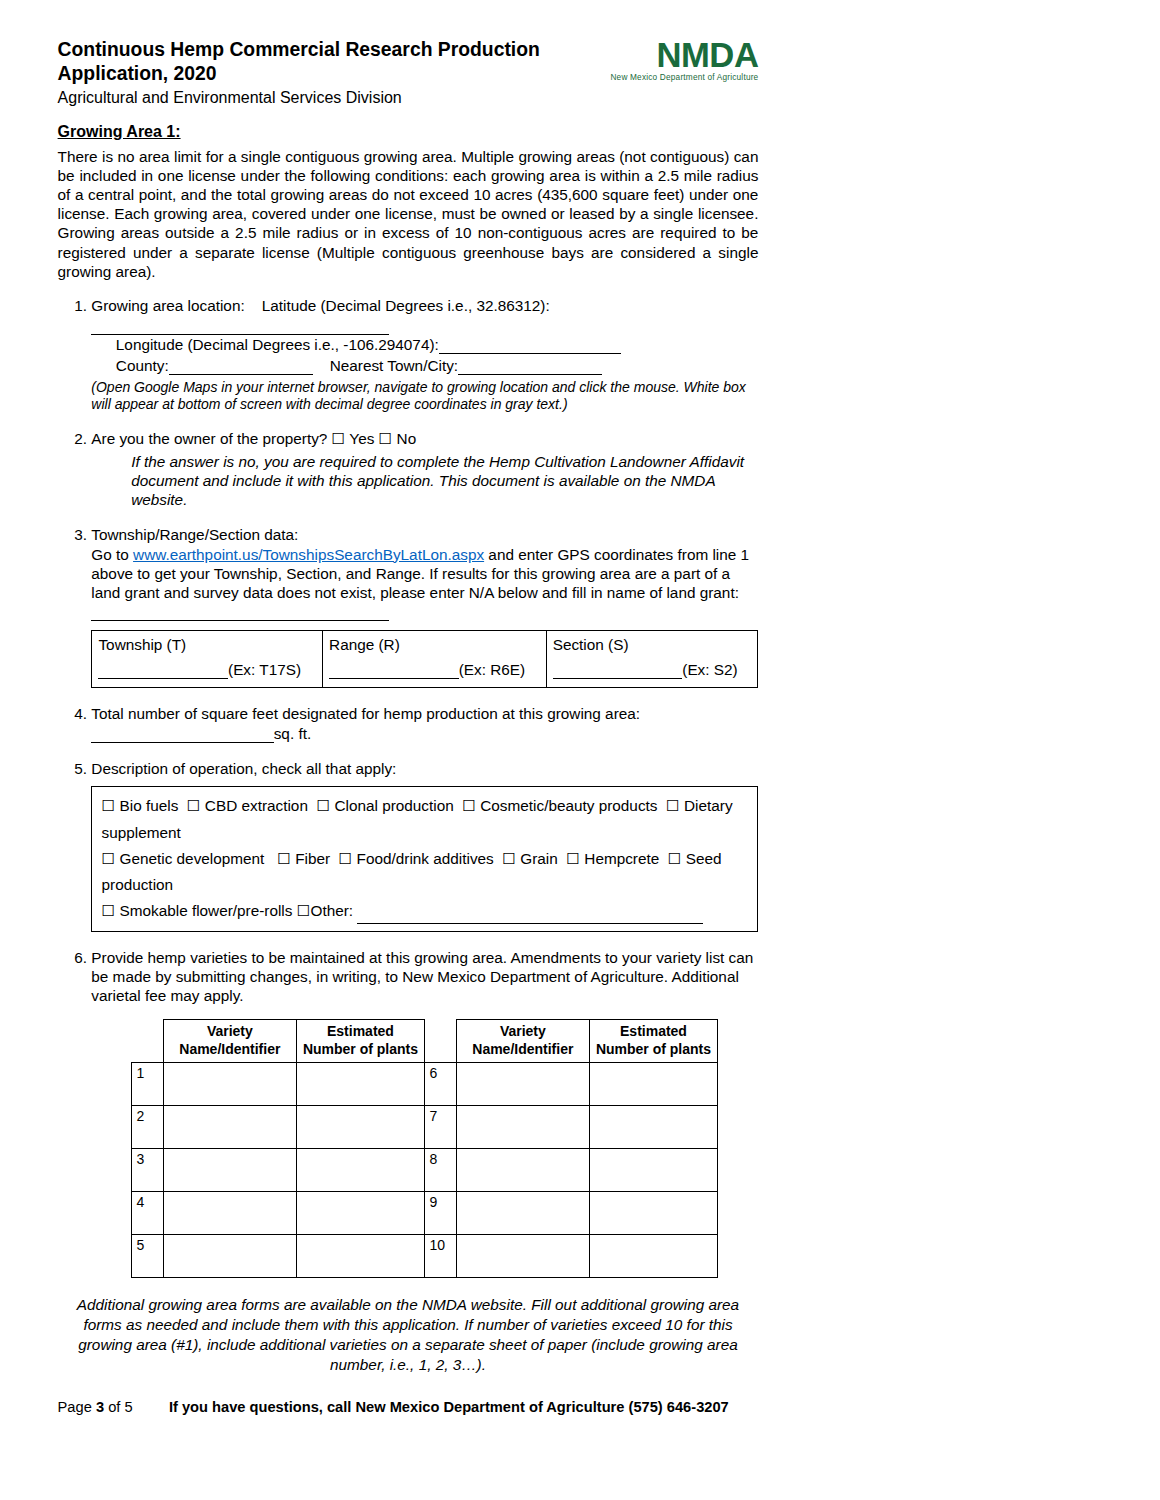Continuous Hemp Commercial Research Production Application, 2020
Agricultural and Environmental Services Division
NMDA
New Mexico Department of Agriculture
Growing Area 1:
There is no area limit for a single contiguous growing area. Multiple growing areas (not contiguous) can be included in one license under the following conditions: each growing area is within a 2.5 mile radius of a central point, and the total growing areas do not exceed 10 acres (435,600 square feet) under one license. Each growing area, covered under one license, must be owned or leased by a single licensee. Growing areas outside a 2.5 mile radius or in excess of 10 non-contiguous acres are required to be registered under a separate license (Multiple contiguous greenhouse bays are considered a single growing area).
Growing area location: Latitude (Decimal Degrees i.e., 32.86312):
Longitude (Decimal Degrees i.e., -106.294074):
County: Nearest Town/City:
(Open Google Maps in your internet browser, navigate to growing location and click the mouse. White box will appear at bottom of screen with decimal degree coordinates in gray text.)
Are you the owner of the property? ☐ Yes ☐ No
If the answer is no, you are required to complete the Hemp Cultivation Landowner Affidavit document and include it with this application. This document is available on the NMDA website.
Township/Range/Section data:
Go to www.earthpoint.us/TownshipsSearchByLatLon.aspx and enter GPS coordinates from line 1 above to get your Township, Section, and Range. If results for this growing area are a part of a land grant and survey data does not exist, please enter N/A below and fill in name of land grant:
| Township (T) (Ex: T17S) | Range (R) (Ex: R6E) | Section (S) (Ex: S2) |
Total number of square feet designated for hemp production at this growing area: sq. ft.
Description of operation, check all that apply:
☐ Bio fuels ☐ CBD extraction ☐ Clonal production ☐ Cosmetic/beauty products ☐ Dietary supplement
☐ Genetic development ☐ Fiber ☐ Food/drink additives ☐ Grain ☐ Hempcrete ☐ Seed production
☐ Smokable flower/pre-rolls ☐Other:
Provide hemp varieties to be maintained at this growing area. Amendments to your variety list can be made by submitting changes, in writing, to New Mexico Department of Agriculture. Additional varietal fee may apply.
| | Variety Name/Identifier | Estimated Number of plants | | Variety Name/Identifier | Estimated Number of plants |
| --- | --- | --- | --- | --- | --- |
| 1 | | | 6 | | |
| 2 | | | 7 | | |
| 3 | | | 8 | | |
| 4 | | | 9 | | |
| 5 | | | 10 | | |
Additional growing area forms are available on the NMDA website. Fill out additional growing area forms as needed and include them with this application. If number of varieties exceed 10 for this growing area (#1), include additional varieties on a separate sheet of paper (include growing area number, i.e., 1, 2, 3…).
Page 3 of 5 If you have questions, call New Mexico Department of Agriculture (575) 646-3207